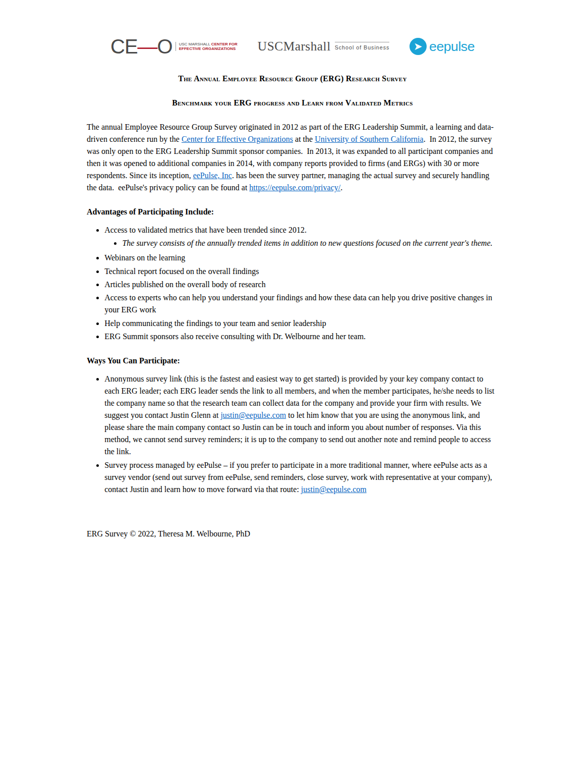CE—O USC Marshall Center for
Effective Organizations
USCMarshall
School of Business
➤ eepulse
The Annual Employee Resource Group (ERG) Research Survey
Benchmark your ERG progress and Learn from Validated Metrics
The annual Employee Resource Group Survey originated in 2012 as part of the ERG Leadership Summit, a learning and data-driven conference run by the Center for Effective Organizations at the University of Southern California. In 2012, the survey was only open to the ERG Leadership Summit sponsor companies. In 2013, it was expanded to all participant companies and then it was opened to additional companies in 2014, with company reports provided to firms (and ERGs) with 30 or more respondents. Since its inception, eePulse, Inc. has been the survey partner, managing the actual survey and securely handling the data. eePulse's privacy policy can be found at https://eepulse.com/privacy/.
Advantages of Participating Include:
Access to validated metrics that have been trended since 2012.
The survey consists of the annually trended items in addition to new questions focused on the current year's theme.
Webinars on the learning
Technical report focused on the overall findings
Articles published on the overall body of research
Access to experts who can help you understand your findings and how these data can help you drive positive changes in your ERG work
Help communicating the findings to your team and senior leadership
ERG Summit sponsors also receive consulting with Dr. Welbourne and her team.
Ways You Can Participate:
Anonymous survey link (this is the fastest and easiest way to get started) is provided by your key company contact to each ERG leader; each ERG leader sends the link to all members, and when the member participates, he/she needs to list the company name so that the research team can collect data for the company and provide your firm with results. We suggest you contact Justin Glenn at justin@eepulse.com to let him know that you are using the anonymous link, and please share the main company contact so Justin can be in touch and inform you about number of responses. Via this method, we cannot send survey reminders; it is up to the company to send out another note and remind people to access the link.
Survey process managed by eePulse – if you prefer to participate in a more traditional manner, where eePulse acts as a survey vendor (send out survey from eePulse, send reminders, close survey, work with representative at your company), contact Justin and learn how to move forward via that route: justin@eepulse.com
ERG Survey © 2022, Theresa M. Welbourne, PhD